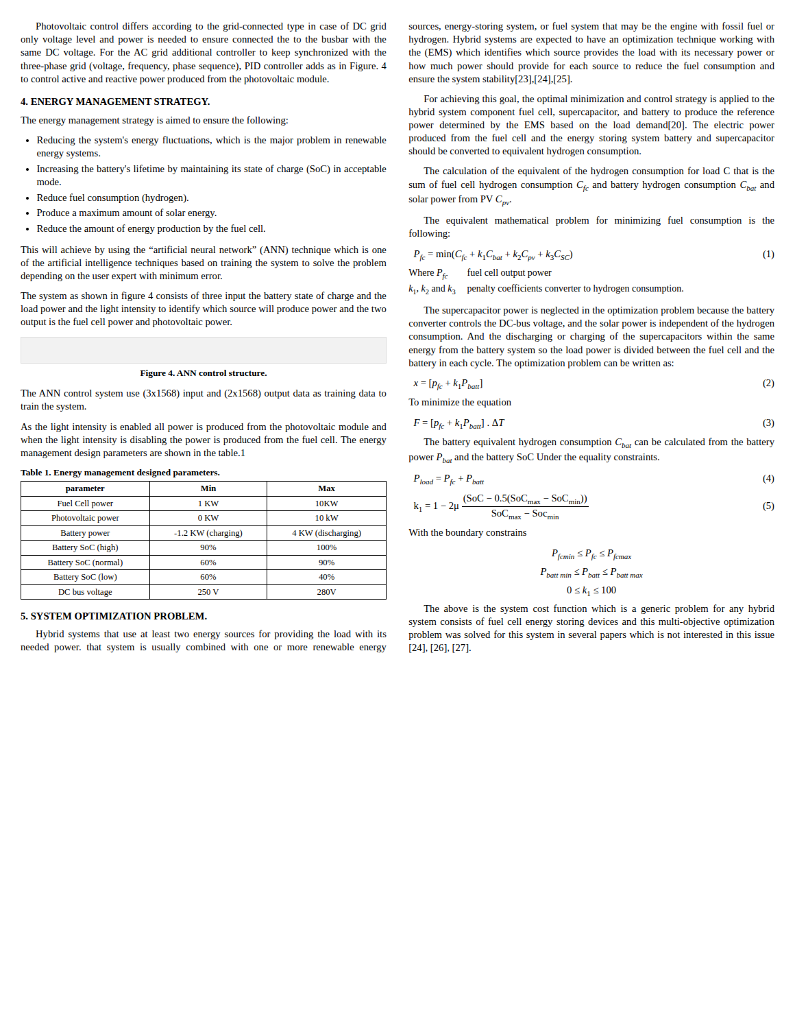Photovoltaic control differs according to the grid-connected type in case of DC grid only voltage level and power is needed to ensure connected the to the busbar with the same DC voltage. For the AC grid additional controller to keep synchronized with the three-phase grid (voltage, frequency, phase sequence), PID controller adds as in Figure. 4 to control active and reactive power produced from the photovoltaic module.
4. Energy Management Strategy.
The energy management strategy is aimed to ensure the following:
Reducing the system's energy fluctuations, which is the major problem in renewable energy systems.
Increasing the battery's lifetime by maintaining its state of charge (SoC) in acceptable mode.
Reduce fuel consumption (hydrogen).
Produce a maximum amount of solar energy.
Reduce the amount of energy production by the fuel cell.
This will achieve by using the “artificial neural network” (ANN) technique which is one of the artificial intelligence techniques based on training the system to solve the problem depending on the user expert with minimum error.
The system as shown in figure 4 consists of three input the battery state of charge and the load power and the light intensity to identify which source will produce power and the two output is the fuel cell power and photovoltaic power.
Figure 4. ANN control structure.
The ANN control system use (3x1568) input and (2x1568) output data as training data to train the system.
As the light intensity is enabled all power is produced from the photovoltaic module and when the light intensity is disabling the power is produced from the fuel cell. The energy management design parameters are shown in the table.1
Table 1. Energy management designed parameters.
| parameter | Min | Max |
| --- | --- | --- |
| Fuel Cell power | 1 KW | 10KW |
| Photovoltaic power | 0 KW | 10 kW |
| Battery power | -1.2 KW (charging) | 4 KW (discharging) |
| Battery SoC (high) | 90% | 100% |
| Battery SoC (normal) | 60% | 90% |
| Battery SoC (low) | 60% | 40% |
| DC bus voltage | 250 V | 280V |
5. System Optimization Problem.
Hybrid systems that use at least two energy sources for providing the load with its needed power. that system is usually combined with one or more renewable energy sources, energy-storing system, or fuel system that may be the engine with fossil fuel or hydrogen. Hybrid systems are expected to have an optimization technique working with the (EMS) which identifies which source provides the load with its necessary power or how much power should provide for each source to reduce the fuel consumption and ensure the system stability[23],[24],[25].
For achieving this goal, the optimal minimization and control strategy is applied to the hybrid system component fuel cell, supercapacitor, and battery to produce the reference power determined by the EMS based on the load demand[20]. The electric power produced from the fuel cell and the energy storing system battery and supercapacitor should be converted to equivalent hydrogen consumption.
The calculation of the equivalent of the hydrogen consumption for load C that is the sum of fuel cell hydrogen consumption Cfc and battery hydrogen consumption Cbat and solar power from PV Cpv.
The equivalent mathematical problem for minimizing fuel consumption is the following:
Pfc = min(Cfc + k1Cbat + k2Cpv + k3CSC)
(1)
Where Pfc
fuel cell output power
k1, k2 and k3
penalty coefficients converter to hydrogen consumption.
The supercapacitor power is neglected in the optimization problem because the battery converter controls the DC-bus voltage, and the solar power is independent of the hydrogen consumption. And the discharging or charging of the supercapacitors within the same energy from the battery system so the load power is divided between the fuel cell and the battery in each cycle. The optimization problem can be written as:
x = [pfc + k1Pbatt]
(2)
To minimize the equation
F = [pfc + k1Pbatt] . ΔT
(3)
The battery equivalent hydrogen consumption Cbat can be calculated from the battery power Pbat and the battery SoC Under the equality constraints.
Pload = Pfc + Pbatt
(4)
k1 = 1 − 2μ (SoC − 0.5(SoCmax − SoCmin)) SoCmax − Socmin
(5)
With the boundary constrains
Pfcmin ≤ Pfc ≤ Pfcmax
Pbatt min ≤ Pbatt ≤ Pbatt max
0 ≤ k1 ≤ 100
The above is the system cost function which is a generic problem for any hybrid system consists of fuel cell energy storing devices and this multi-objective optimization problem was solved for this system in several papers which is not interested in this issue [24], [26], [27].